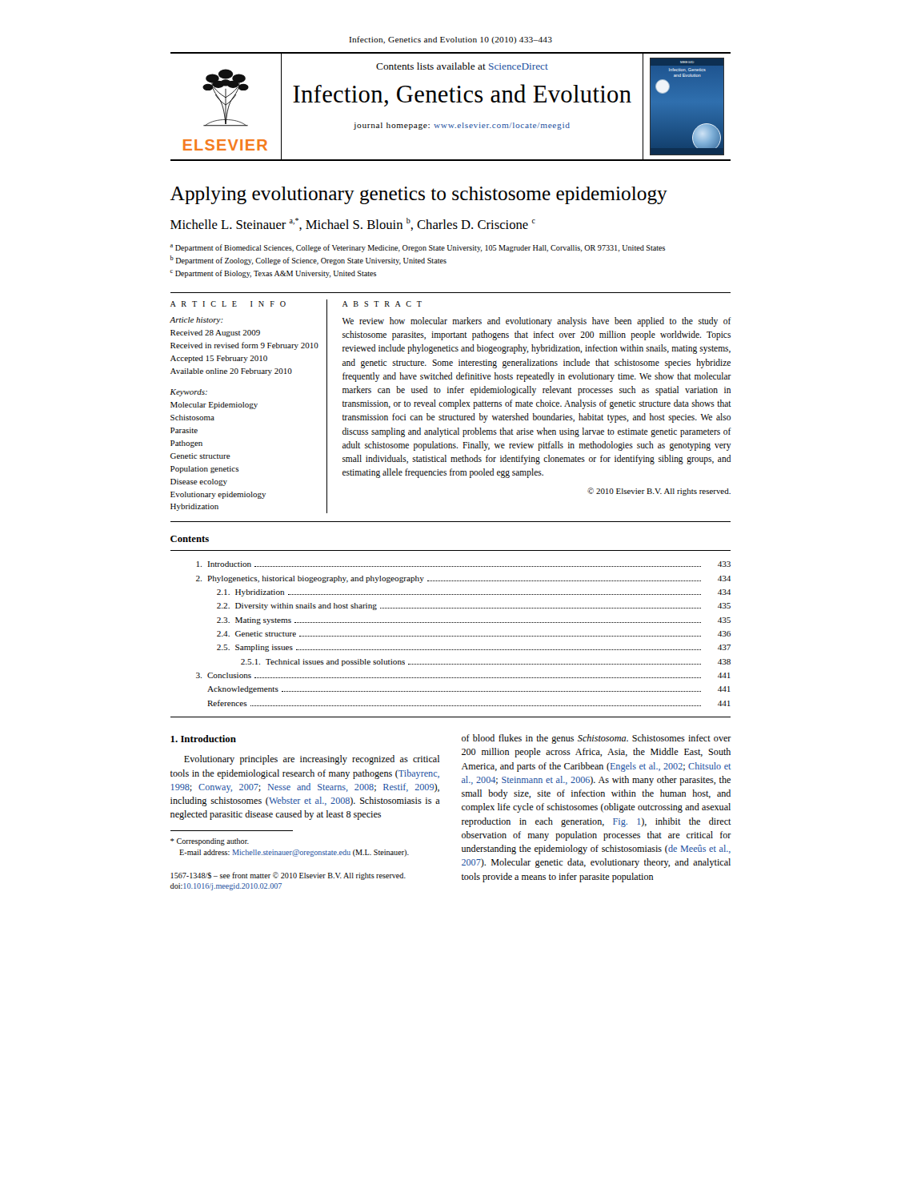Infection, Genetics and Evolution 10 (2010) 433–443
ELSEVIER
Contents lists available at ScienceDirect
Infection, Genetics and Evolution
journal homepage: www.elsevier.com/locate/meegid
MEEGID
Infection, Genetics
and Evolution
Applying evolutionary genetics to schistosome epidemiology
Michelle L. Steinauer a,*, Michael S. Blouin b, Charles D. Criscione c
a Department of Biomedical Sciences, College of Veterinary Medicine, Oregon State University, 105 Magruder Hall, Corvallis, OR 97331, United States
b Department of Zoology, College of Science, Oregon State University, United States
c Department of Biology, Texas A&M University, United States
A R T I C L E I N F O
Article history:
Received 28 August 2009
Received in revised form 9 February 2010
Accepted 15 February 2010
Available online 20 February 2010
Keywords:
Molecular Epidemiology
Schistosoma
Parasite
Pathogen
Genetic structure
Population genetics
Disease ecology
Evolutionary epidemiology
Hybridization
A B S T R A C T
We review how molecular markers and evolutionary analysis have been applied to the study of schistosome parasites, important pathogens that infect over 200 million people worldwide. Topics reviewed include phylogenetics and biogeography, hybridization, infection within snails, mating systems, and genetic structure. Some interesting generalizations include that schistosome species hybridize frequently and have switched definitive hosts repeatedly in evolutionary time. We show that molecular markers can be used to infer epidemiologically relevant processes such as spatial variation in transmission, or to reveal complex patterns of mate choice. Analysis of genetic structure data shows that transmission foci can be structured by watershed boundaries, habitat types, and host species. We also discuss sampling and analytical problems that arise when using larvae to estimate genetic parameters of adult schistosome populations. Finally, we review pitfalls in methodologies such as genotyping very small individuals, statistical methods for identifying clonemates or for identifying sibling groups, and estimating allele frequencies from pooled egg samples.
© 2010 Elsevier B.V. All rights reserved.
Contents
1.
Introduction
433
2.
Phylogenetics, historical biogeography, and phylogeography
434
2.1.
Hybridization
434
2.2.
Diversity within snails and host sharing
435
2.3.
Mating systems
435
2.4.
Genetic structure
436
2.5.
Sampling issues
437
2.5.1.
Technical issues and possible solutions
438
3.
Conclusions
441
Acknowledgements
441
References
441
1. Introduction
Evolutionary principles are increasingly recognized as critical tools in the epidemiological research of many pathogens (Tibayrenc, 1998; Conway, 2007; Nesse and Stearns, 2008; Restif, 2009), including schistosomes (Webster et al., 2008). Schistoso­miasis is a neglected parasitic disease caused by at least 8 species
* Corresponding author.
E-mail address: Michelle.steinauer@oregonstate.edu (M.L. Steinauer).
1567-1348/$ – see front matter © 2010 Elsevier B.V. All rights reserved.
doi:10.1016/j.meegid.2010.02.007
of blood flukes in the genus Schistosoma. Schistosomes infect over 200 million people across Africa, Asia, the Middle East, South America, and parts of the Caribbean (Engels et al., 2002; Chitsulo et al., 2004; Steinmann et al., 2006). As with many other parasites, the small body size, site of infection within the human host, and complex life cycle of schistosomes (obligate outcrossing and asexual reproduction in each generation, Fig. 1), inhibit the direct observation of many population processes that are critical for understanding the epidemiology of schistosomiasis (de Meeûs et al., 2007). Molecular genetic data, evolutionary theory, and analytical tools provide a means to infer parasite population